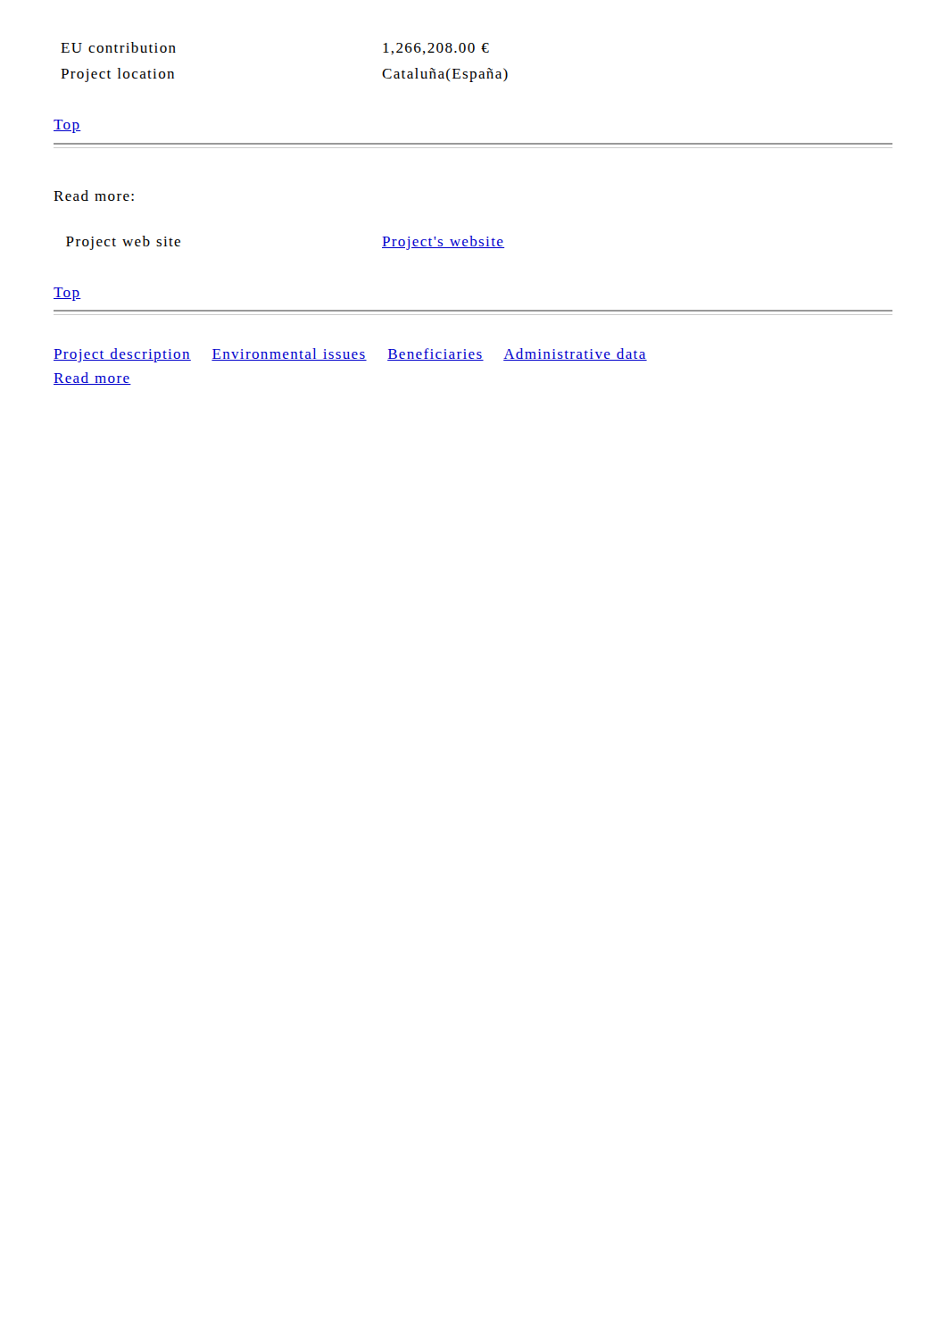| EU contribution | 1,266,208.00 € |
| Project location | Cataluña(España) |
Top
Read more:
| Project web site | Project's website |
Top
Project description Environmental issues Beneficiaries Administrative data
Read more